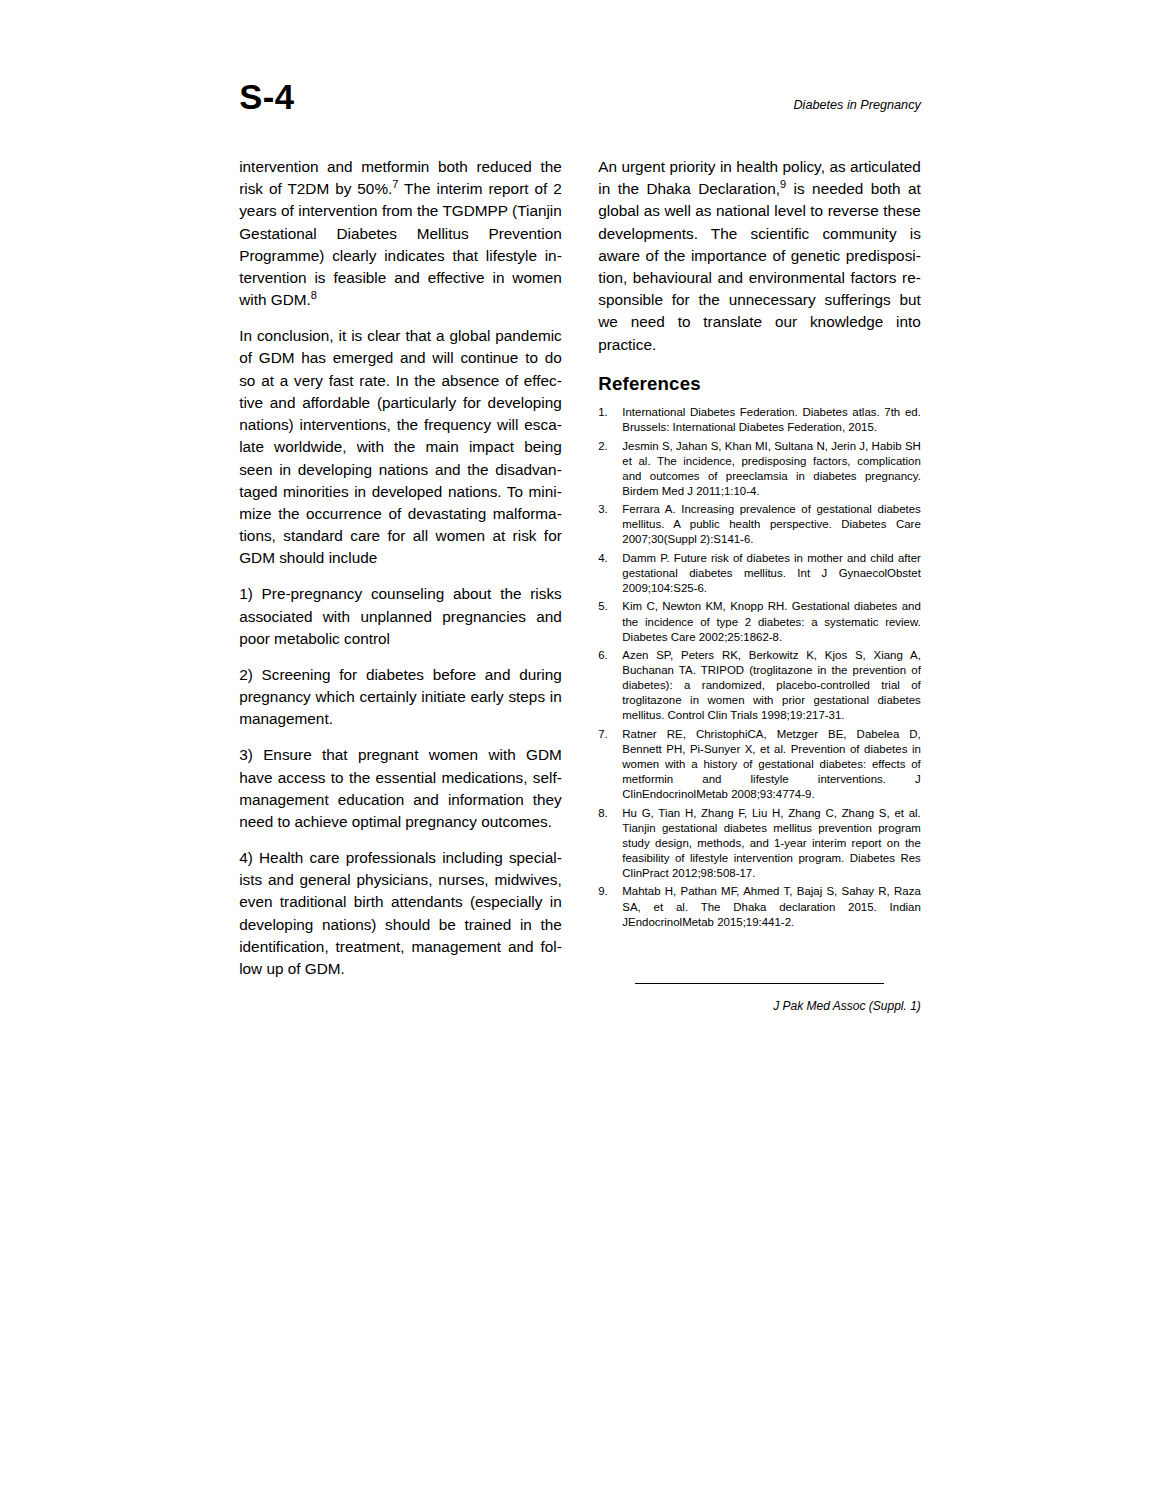S-4
Diabetes in Pregnancy
intervention and metformin both reduced the risk of T2DM by 50%.7 The interim report of 2 years of intervention from the TGDMPP (Tianjin Gestational Diabetes Mellitus Prevention Programme) clearly indicates that lifestyle intervention is feasible and effective in women with GDM.8
In conclusion, it is clear that a global pandemic of GDM has emerged and will continue to do so at a very fast rate. In the absence of effective and affordable (particularly for developing nations) interventions, the frequency will escalate worldwide, with the main impact being seen in developing nations and the disadvantaged minorities in developed nations. To minimize the occurrence of devastating malformations, standard care for all women at risk for GDM should include
1) Pre-pregnancy counseling about the risks associated with unplanned pregnancies and poor metabolic control
2) Screening for diabetes before and during pregnancy which certainly initiate early steps in management.
3) Ensure that pregnant women with GDM have access to the essential medications, self-management education and information they need to achieve optimal pregnancy outcomes.
4) Health care professionals including specialists and general physicians, nurses, midwives, even traditional birth attendants (especially in developing nations) should be trained in the identification, treatment, management and follow up of GDM.
An urgent priority in health policy, as articulated in the Dhaka Declaration,9 is needed both at global as well as national level to reverse these developments. The scientific community is aware of the importance of genetic predisposition, behavioural and environmental factors responsible for the unnecessary sufferings but we need to translate our knowledge into practice.
References
International Diabetes Federation. Diabetes atlas. 7th ed. Brussels: International Diabetes Federation, 2015.
Jesmin S, Jahan S, Khan MI, Sultana N, Jerin J, Habib SH et al. The incidence, predisposing factors, complication and outcomes of preeclamsia in diabetes pregnancy. Birdem Med J 2011;1:10-4.
Ferrara A. Increasing prevalence of gestational diabetes mellitus. A public health perspective. Diabetes Care 2007;30(Suppl 2):S141-6.
Damm P. Future risk of diabetes in mother and child after gestational diabetes mellitus. Int J GynaecolObstet 2009;104:S25-6.
Kim C, Newton KM, Knopp RH. Gestational diabetes and the incidence of type 2 diabetes: a systematic review. Diabetes Care 2002;25:1862-8.
Azen SP, Peters RK, Berkowitz K, Kjos S, Xiang A, Buchanan TA. TRIPOD (troglitazone in the prevention of diabetes): a randomized, placebo-controlled trial of troglitazone in women with prior gestational diabetes mellitus. Control Clin Trials 1998;19:217-31.
Ratner RE, ChristophiCA, Metzger BE, Dabelea D, Bennett PH, Pi-Sunyer X, et al. Prevention of diabetes in women with a history of gestational diabetes: effects of metformin and lifestyle interventions. J ClinEndocrinolMetab 2008;93:4774-9.
Hu G, Tian H, Zhang F, Liu H, Zhang C, Zhang S, et al. Tianjin gestational diabetes mellitus prevention program study design, methods, and 1-year interim report on the feasibility of lifestyle intervention program. Diabetes Res ClinPract 2012;98:508-17.
Mahtab H, Pathan MF, Ahmed T, Bajaj S, Sahay R, Raza SA, et al. The Dhaka declaration 2015. Indian JEndocrinolMetab 2015;19:441-2.
J Pak Med Assoc (Suppl. 1)